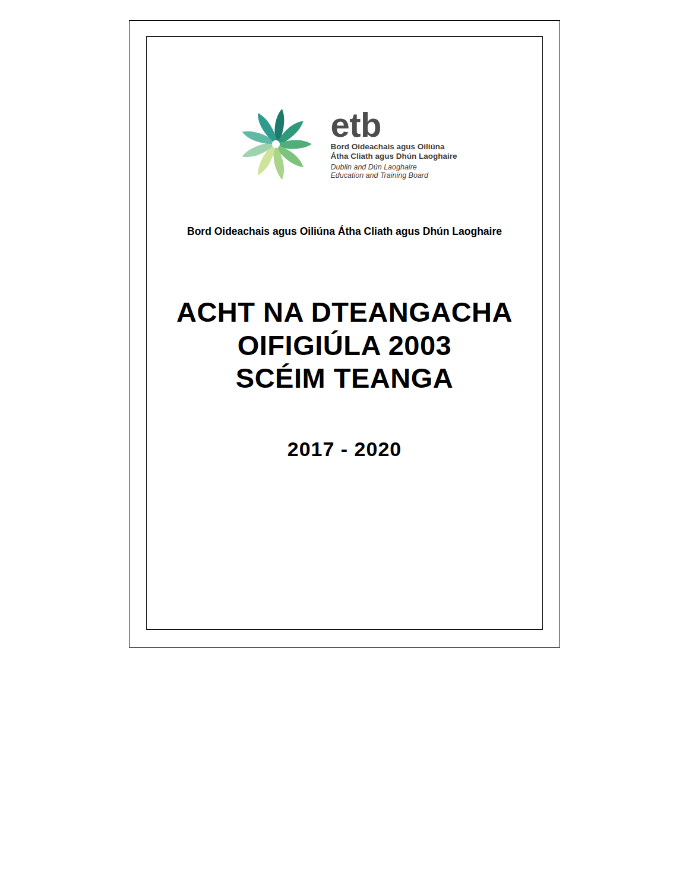etb
Bord Oideachais agus Oiliúna
Átha Cliath agus Dhún Laoghaire
Dublin and Dún Laoghaire
Education and Training Board
Bord Oideachais agus Oiliúna Átha Cliath agus Dhún Laoghaire
Acht na dTeangacha
Oifigiúla 2003
Scéim Teanga
2017 - 2020